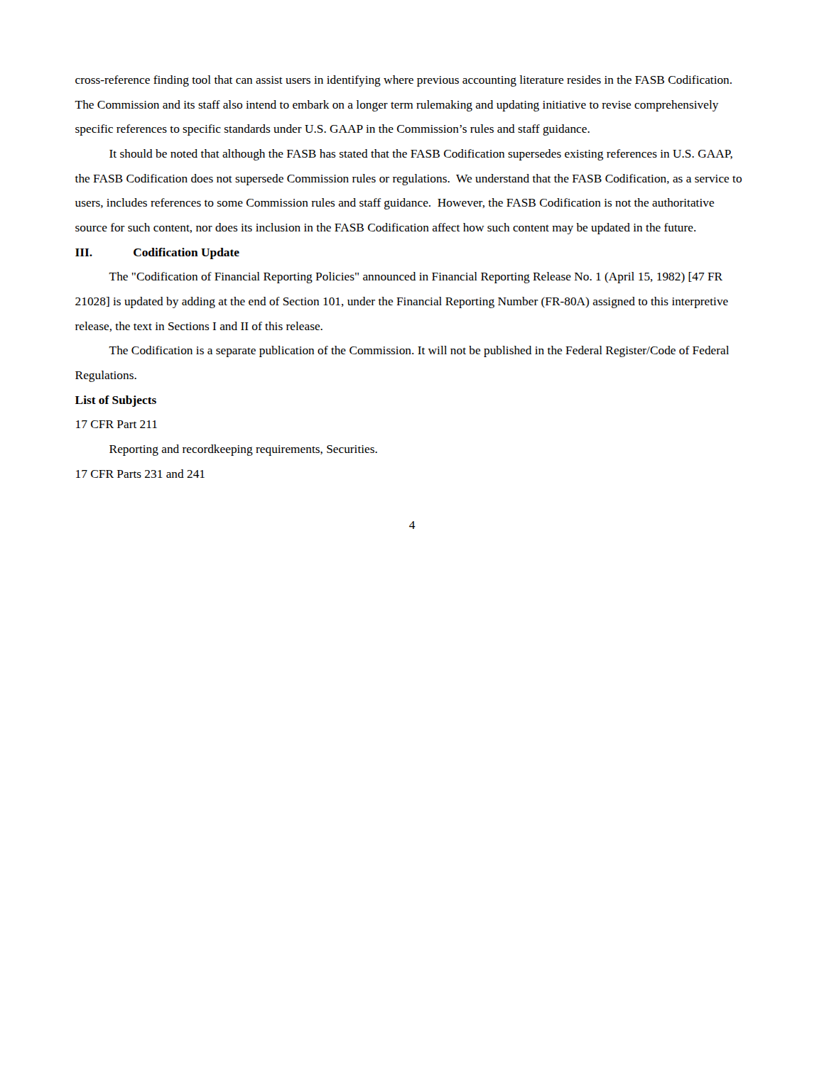cross-reference finding tool that can assist users in identifying where previous accounting literature resides in the FASB Codification. The Commission and its staff also intend to embark on a longer term rulemaking and updating initiative to revise comprehensively specific references to specific standards under U.S. GAAP in the Commission’s rules and staff guidance.
It should be noted that although the FASB has stated that the FASB Codification supersedes existing references in U.S. GAAP, the FASB Codification does not supersede Commission rules or regulations. We understand that the FASB Codification, as a service to users, includes references to some Commission rules and staff guidance. However, the FASB Codification is not the authoritative source for such content, nor does its inclusion in the FASB Codification affect how such content may be updated in the future.
III.
Codification Update
The "Codification of Financial Reporting Policies" announced in Financial Reporting Release No. 1 (April 15, 1982) [47 FR 21028] is updated by adding at the end of Section 101, under the Financial Reporting Number (FR-80A) assigned to this interpretive release, the text in Sections I and II of this release.
The Codification is a separate publication of the Commission. It will not be published in the Federal Register/Code of Federal Regulations.
List of Subjects
17 CFR Part 211
Reporting and recordkeeping requirements, Securities.
17 CFR Parts 231 and 241
4